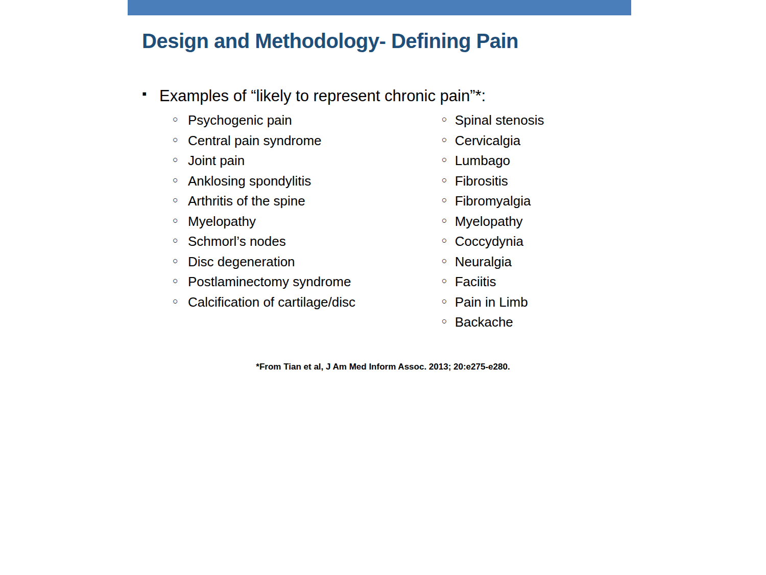Design and Methodology- Defining Pain
Examples of “likely to represent chronic pain”*:
Psychogenic pain
Central pain syndrome
Joint pain
Anklosing spondylitis
Arthritis of the spine
Myelopathy
Schmorl’s nodes
Disc degeneration
Postlaminectomy syndrome
Calcification of cartilage/disc
Spinal stenosis
Cervicalgia
Lumbago
Fibrositis
Fibromyalgia
Myelopathy
Coccydynia
Neuralgia
Faciitis
Pain in Limb
Backache
*From Tian et al, J Am Med Inform Assoc. 2013; 20:e275-e280.